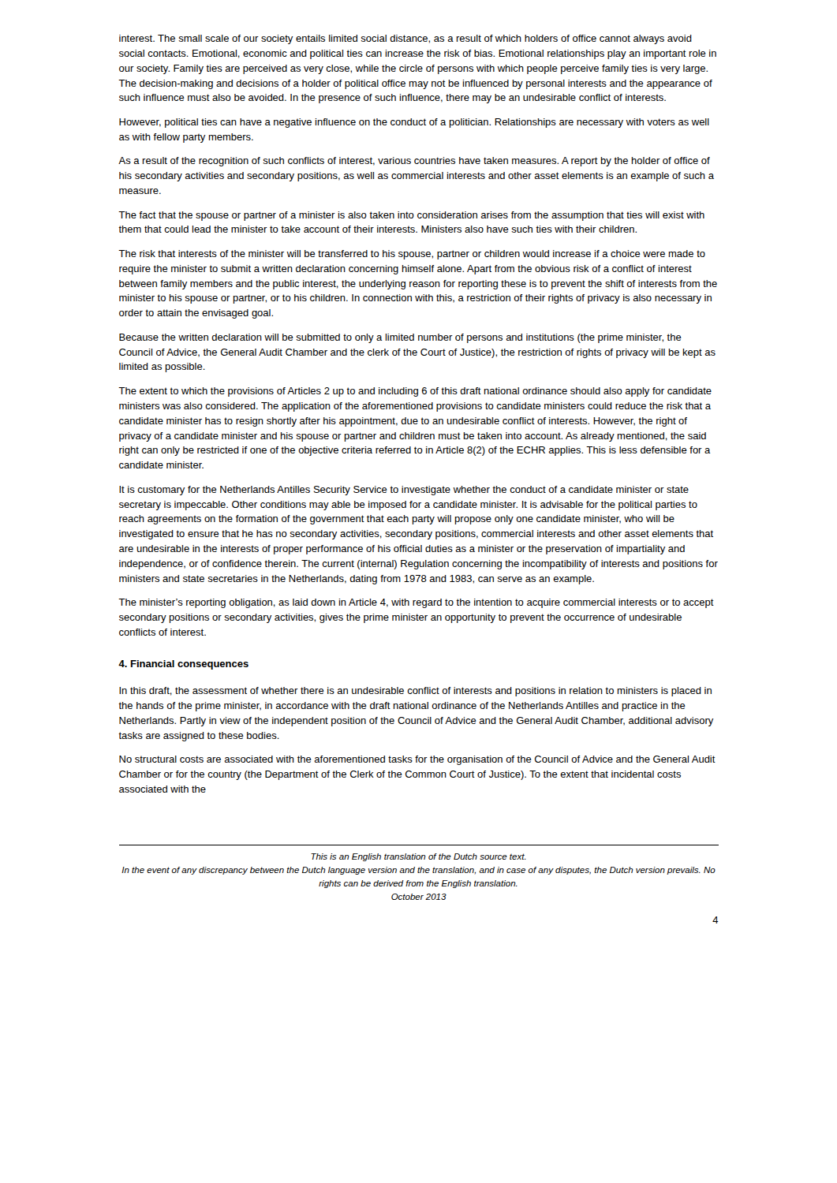interest. The small scale of our society entails limited social distance, as a result of which holders of office cannot always avoid social contacts. Emotional, economic and political ties can increase the risk of bias. Emotional relationships play an important role in our society. Family ties are perceived as very close, while the circle of persons with which people perceive family ties is very large. The decision-making and decisions of a holder of political office may not be influenced by personal interests and the appearance of such influence must also be avoided. In the presence of such influence, there may be an undesirable conflict of interests.
However, political ties can have a negative influence on the conduct of a politician. Relationships are necessary with voters as well as with fellow party members.
As a result of the recognition of such conflicts of interest, various countries have taken measures. A report by the holder of office of his secondary activities and secondary positions, as well as commercial interests and other asset elements is an example of such a measure.
The fact that the spouse or partner of a minister is also taken into consideration arises from the assumption that ties will exist with them that could lead the minister to take account of their interests. Ministers also have such ties with their children.
The risk that interests of the minister will be transferred to his spouse, partner or children would increase if a choice were made to require the minister to submit a written declaration concerning himself alone. Apart from the obvious risk of a conflict of interest between family members and the public interest, the underlying reason for reporting these is to prevent the shift of interests from the minister to his spouse or partner, or to his children. In connection with this, a restriction of their rights of privacy is also necessary in order to attain the envisaged goal.
Because the written declaration will be submitted to only a limited number of persons and institutions (the prime minister, the Council of Advice, the General Audit Chamber and the clerk of the Court of Justice), the restriction of rights of privacy will be kept as limited as possible.
The extent to which the provisions of Articles 2 up to and including 6 of this draft national ordinance should also apply for candidate ministers was also considered. The application of the aforementioned provisions to candidate ministers could reduce the risk that a candidate minister has to resign shortly after his appointment, due to an undesirable conflict of interests. However, the right of privacy of a candidate minister and his spouse or partner and children must be taken into account. As already mentioned, the said right can only be restricted if one of the objective criteria referred to in Article 8(2) of the ECHR applies. This is less defensible for a candidate minister.
It is customary for the Netherlands Antilles Security Service to investigate whether the conduct of a candidate minister or state secretary is impeccable. Other conditions may able be imposed for a candidate minister. It is advisable for the political parties to reach agreements on the formation of the government that each party will propose only one candidate minister, who will be investigated to ensure that he has no secondary activities, secondary positions, commercial interests and other asset elements that are undesirable in the interests of proper performance of his official duties as a minister or the preservation of impartiality and independence, or of confidence therein. The current (internal) Regulation concerning the incompatibility of interests and positions for ministers and state secretaries in the Netherlands, dating from 1978 and 1983, can serve as an example.
The minister’s reporting obligation, as laid down in Article 4, with regard to the intention to acquire commercial interests or to accept secondary positions or secondary activities, gives the prime minister an opportunity to prevent the occurrence of undesirable conflicts of interest.
4. Financial consequences
In this draft, the assessment of whether there is an undesirable conflict of interests and positions in relation to ministers is placed in the hands of the prime minister, in accordance with the draft national ordinance of the Netherlands Antilles and practice in the Netherlands. Partly in view of the independent position of the Council of Advice and the General Audit Chamber, additional advisory tasks are assigned to these bodies.
No structural costs are associated with the aforementioned tasks for the organisation of the Council of Advice and the General Audit Chamber or for the country (the Department of the Clerk of the Common Court of Justice). To the extent that incidental costs associated with the
This is an English translation of the Dutch source text.
In the event of any discrepancy between the Dutch language version and the translation, and in case of any disputes, the Dutch version prevails. No rights can be derived from the English translation.
October 2013
4